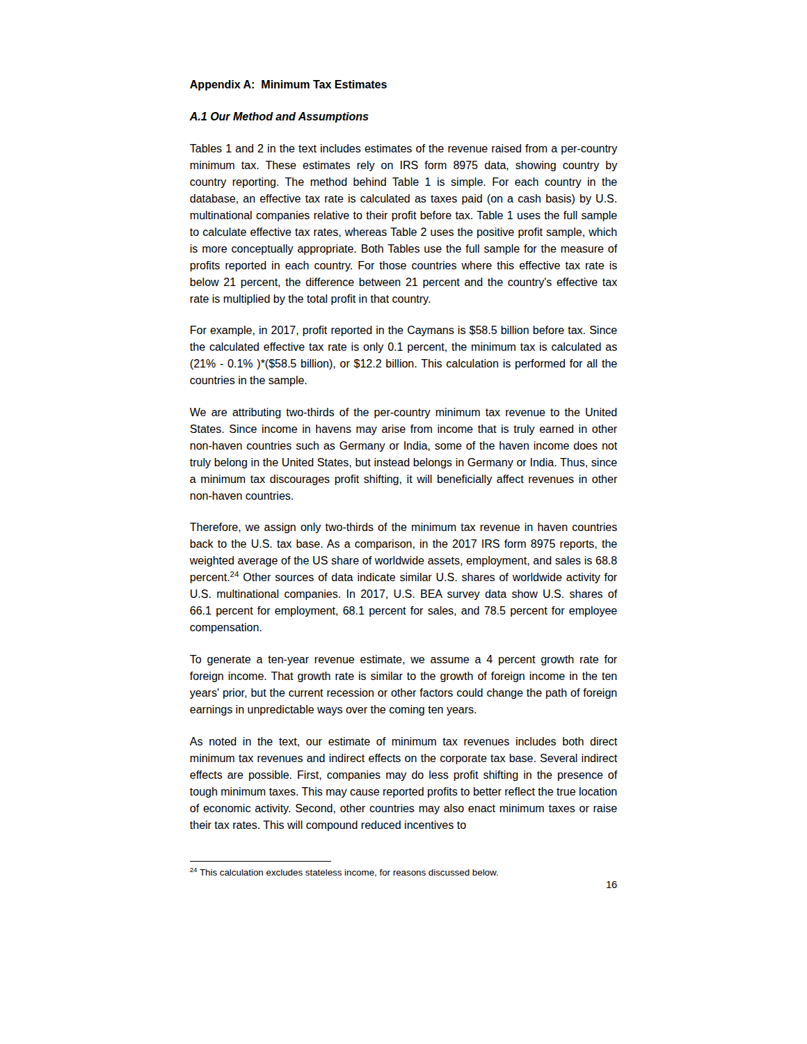Appendix A: Minimum Tax Estimates
A.1 Our Method and Assumptions
Tables 1 and 2 in the text includes estimates of the revenue raised from a per-country minimum tax. These estimates rely on IRS form 8975 data, showing country by country reporting. The method behind Table 1 is simple. For each country in the database, an effective tax rate is calculated as taxes paid (on a cash basis) by U.S. multinational companies relative to their profit before tax. Table 1 uses the full sample to calculate effective tax rates, whereas Table 2 uses the positive profit sample, which is more conceptually appropriate. Both Tables use the full sample for the measure of profits reported in each country. For those countries where this effective tax rate is below 21 percent, the difference between 21 percent and the country's effective tax rate is multiplied by the total profit in that country.
For example, in 2017, profit reported in the Caymans is $58.5 billion before tax. Since the calculated effective tax rate is only 0.1 percent, the minimum tax is calculated as (21% - 0.1% )*($58.5 billion), or $12.2 billion. This calculation is performed for all the countries in the sample.
We are attributing two-thirds of the per-country minimum tax revenue to the United States. Since income in havens may arise from income that is truly earned in other non-haven countries such as Germany or India, some of the haven income does not truly belong in the United States, but instead belongs in Germany or India. Thus, since a minimum tax discourages profit shifting, it will beneficially affect revenues in other non-haven countries.
Therefore, we assign only two-thirds of the minimum tax revenue in haven countries back to the U.S. tax base. As a comparison, in the 2017 IRS form 8975 reports, the weighted average of the US share of worldwide assets, employment, and sales is 68.8 percent.24 Other sources of data indicate similar U.S. shares of worldwide activity for U.S. multinational companies. In 2017, U.S. BEA survey data show U.S. shares of 66.1 percent for employment, 68.1 percent for sales, and 78.5 percent for employee compensation.
To generate a ten-year revenue estimate, we assume a 4 percent growth rate for foreign income. That growth rate is similar to the growth of foreign income in the ten years' prior, but the current recession or other factors could change the path of foreign earnings in unpredictable ways over the coming ten years.
As noted in the text, our estimate of minimum tax revenues includes both direct minimum tax revenues and indirect effects on the corporate tax base. Several indirect effects are possible. First, companies may do less profit shifting in the presence of tough minimum taxes. This may cause reported profits to better reflect the true location of economic activity. Second, other countries may also enact minimum taxes or raise their tax rates. This will compound reduced incentives to
24 This calculation excludes stateless income, for reasons discussed below.
16